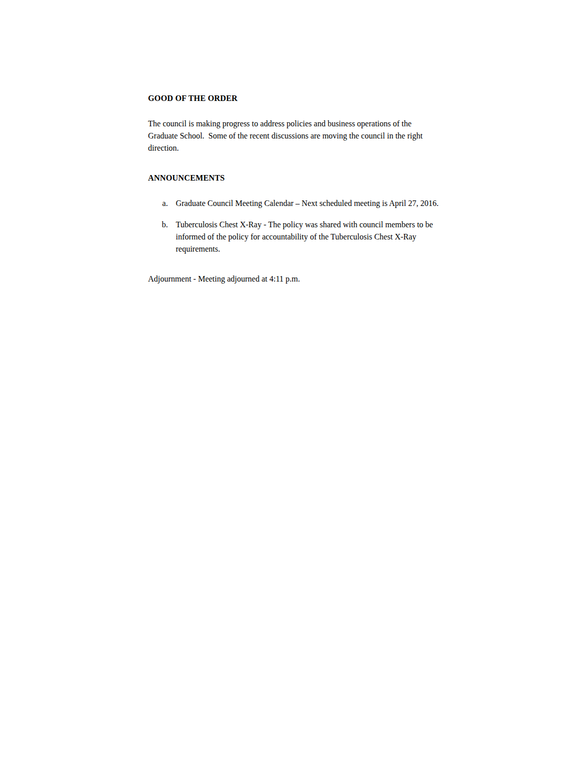GOOD OF THE ORDER
The council is making progress to address policies and business operations of the Graduate School. Some of the recent discussions are moving the council in the right direction.
ANNOUNCEMENTS
Graduate Council Meeting Calendar – Next scheduled meeting is April 27, 2016.
Tuberculosis Chest X-Ray - The policy was shared with council members to be informed of the policy for accountability of the Tuberculosis Chest X-Ray requirements.
Adjournment - Meeting adjourned at 4:11 p.m.